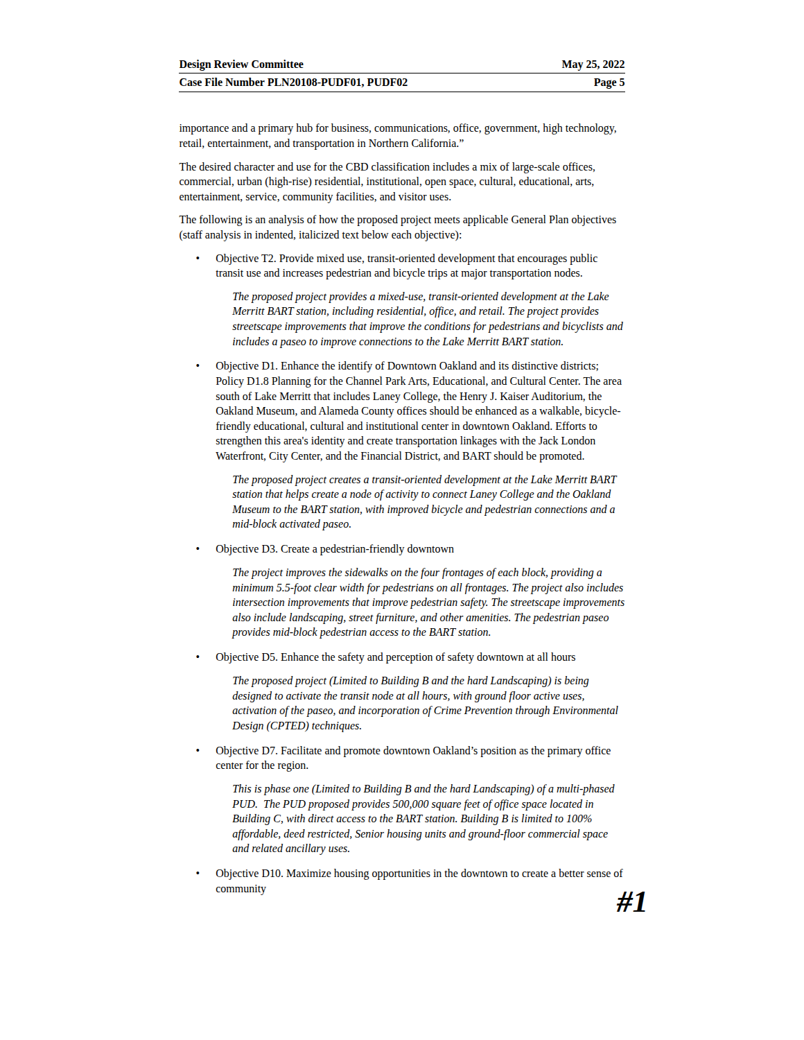Design Review Committee May 25, 2022
Case File Number PLN20108-PUDF01, PUDF02 Page 5
importance and a primary hub for business, communications, office, government, high technology, retail, entertainment, and transportation in Northern California.”
The desired character and use for the CBD classification includes a mix of large-scale offices, commercial, urban (high-rise) residential, institutional, open space, cultural, educational, arts, entertainment, service, community facilities, and visitor uses.
The following is an analysis of how the proposed project meets applicable General Plan objectives (staff analysis in indented, italicized text below each objective):
Objective T2. Provide mixed use, transit-oriented development that encourages public transit use and increases pedestrian and bicycle trips at major transportation nodes.
The proposed project provides a mixed-use, transit-oriented development at the Lake Merritt BART station, including residential, office, and retail. The project provides streetscape improvements that improve the conditions for pedestrians and bicyclists and includes a paseo to improve connections to the Lake Merritt BART station.
Objective D1. Enhance the identify of Downtown Oakland and its distinctive districts; Policy D1.8 Planning for the Channel Park Arts, Educational, and Cultural Center. The area south of Lake Merritt that includes Laney College, the Henry J. Kaiser Auditorium, the Oakland Museum, and Alameda County offices should be enhanced as a walkable, bicycle-friendly educational, cultural and institutional center in downtown Oakland. Efforts to strengthen this area's identity and create transportation linkages with the Jack London Waterfront, City Center, and the Financial District, and BART should be promoted.
The proposed project creates a transit-oriented development at the Lake Merritt BART station that helps create a node of activity to connect Laney College and the Oakland Museum to the BART station, with improved bicycle and pedestrian connections and a mid-block activated paseo.
Objective D3. Create a pedestrian-friendly downtown
The project improves the sidewalks on the four frontages of each block, providing a minimum 5.5-foot clear width for pedestrians on all frontages. The project also includes intersection improvements that improve pedestrian safety. The streetscape improvements also include landscaping, street furniture, and other amenities. The pedestrian paseo provides mid-block pedestrian access to the BART station.
Objective D5. Enhance the safety and perception of safety downtown at all hours
The proposed project (Limited to Building B and the hard Landscaping) is being designed to activate the transit node at all hours, with ground floor active uses, activation of the paseo, and incorporation of Crime Prevention through Environmental Design (CPTED) techniques.
Objective D7. Facilitate and promote downtown Oakland’s position as the primary office center for the region.
This is phase one (Limited to Building B and the hard Landscaping) of a multi-phased PUD. The PUD proposed provides 500,000 square feet of office space located in Building C, with direct access to the BART station. Building B is limited to 100% affordable, deed restricted, Senior housing units and ground-floor commercial space and related ancillary uses.
Objective D10. Maximize housing opportunities in the downtown to create a better sense of community
#1